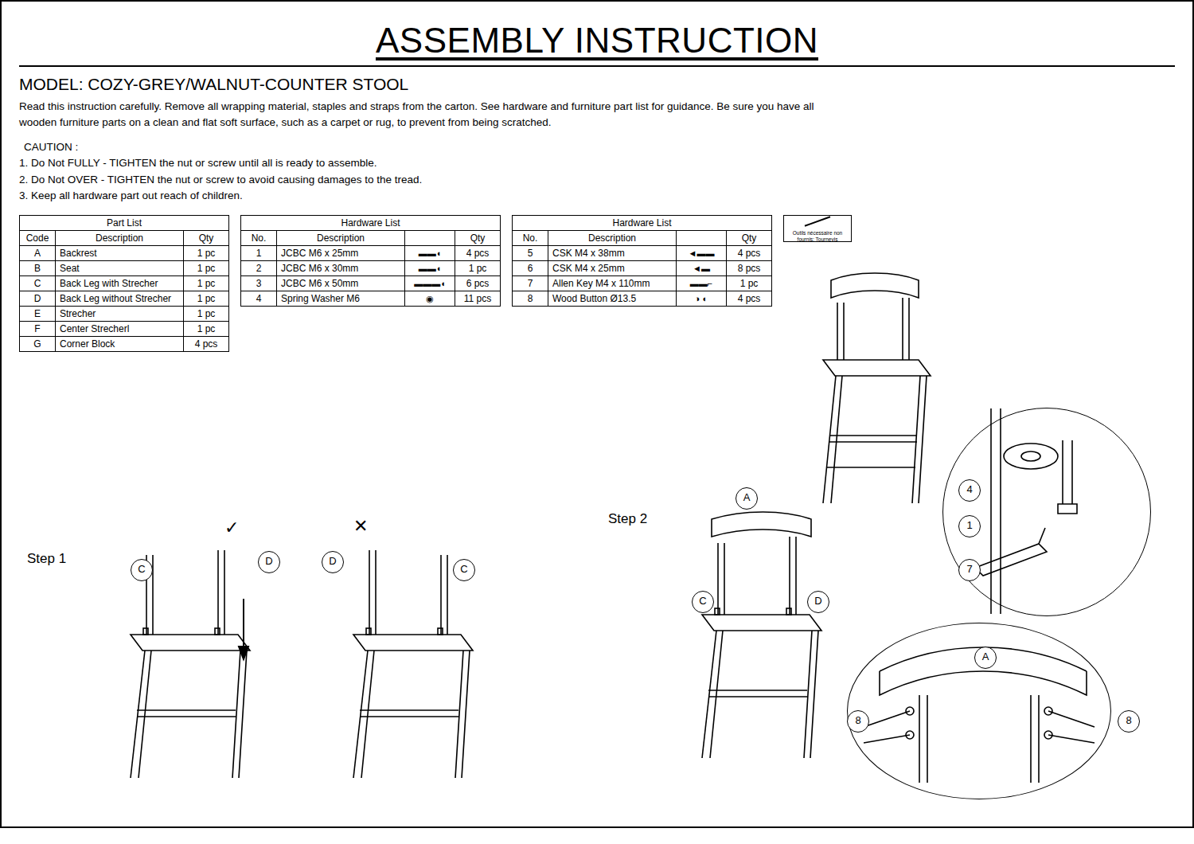ASSEMBLY INSTRUCTION
MODEL: COZY-GREY/WALNUT-COUNTER STOOL
Read this instruction carefully. Remove all wrapping material, staples and straps from the carton. See hardware and furniture part list for guidance. Be sure you have all wooden furniture parts on a clean and flat soft surface, such as a carpet or rug, to prevent from being scratched.
CAUTION :
Do Not FULLY - TIGHTEN the nut or screw until all is ready to assemble.
Do Not OVER - TIGHTEN the nut or screw to avoid causing damages to the tread.
Keep all hardware part out reach of children.
Part List
| Code | Description | Qty |
| --- | --- | --- |
| A | Backrest | 1 pc |
| B | Seat | 1 pc |
| C | Back Leg with Strecher | 1 pc |
| D | Back Leg without Strecher | 1 pc |
| E | Strecher | 1 pc |
| F | Center Strecherl | 1 pc |
| G | Corner Block | 4 pcs |
Hardware List
| No. | Description | | Qty |
| --- | --- | --- | --- |
| 1 | JCBC M6 x 25mm | ▬▬◖ | 4 pcs |
| 2 | JCBC M6 x 30mm | ▬▬◖ | 1 pc |
| 3 | JCBC M6 x 50mm | ▬▬▬◖ | 6 pcs |
| 4 | Spring Washer M6 | ◉ | 11 pcs |
Hardware List
| No. | Description | | Qty |
| --- | --- | --- | --- |
| 5 | CSK M4 x 38mm | ◄▬▬ | 4 pcs |
| 6 | CSK M4 x 25mm | ◄▬ | 8 pcs |
| 7 | Allen Key M4 x 110mm | ▬▬⌐ | 1 pc |
| 8 | Wood Button Ø13.5 | ◑ ◐ | 4 pcs |
Outils nécessaire non fournis: Tournevis
Step 1 Step 2 ✓ ✕
C D
D C
A C D
4 1 7
A 8 8